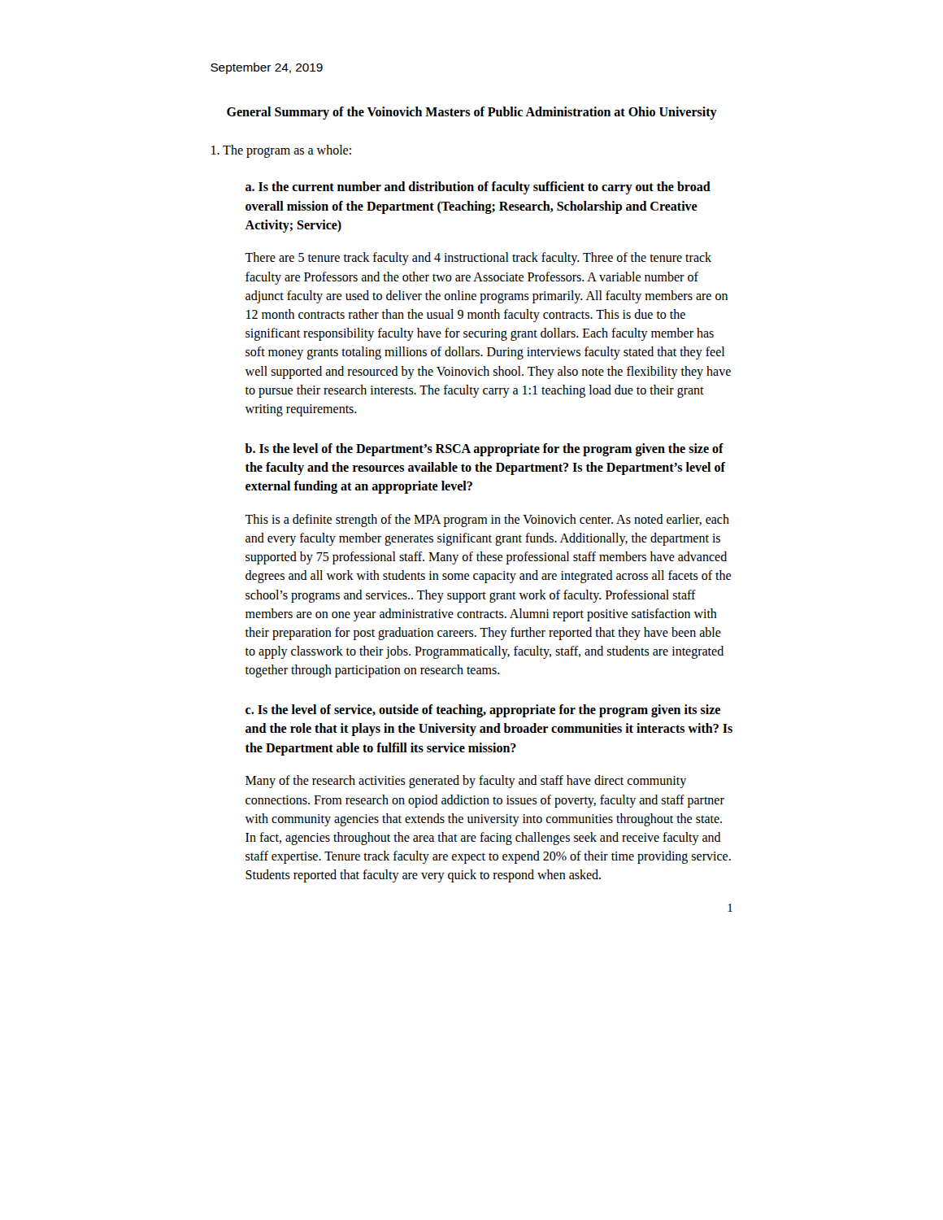September 24, 2019
General Summary of the Voinovich Masters of Public Administration at Ohio University
1. The program as a whole:
a. Is the current number and distribution of faculty sufficient to carry out the broad overall mission of the Department (Teaching; Research, Scholarship and Creative Activity; Service)
There are 5 tenure track faculty and 4 instructional track faculty. Three of the tenure track faculty are Professors and the other two are Associate Professors. A variable number of adjunct faculty are used to deliver the online programs primarily. All faculty members are on 12 month contracts rather than the usual 9 month faculty contracts. This is due to the significant responsibility faculty have for securing grant dollars. Each faculty member has soft money grants totaling millions of dollars. During interviews faculty stated that they feel well supported and resourced by the Voinovich shool. They also note the flexibility they have to pursue their research interests. The faculty carry a 1:1 teaching load due to their grant writing requirements.
b. Is the level of the Department’s RSCA appropriate for the program given the size of the faculty and the resources available to the Department? Is the Department’s level of external funding at an appropriate level?
This is a definite strength of the MPA program in the Voinovich center. As noted earlier, each and every faculty member generates significant grant funds. Additionally, the department is supported by 75 professional staff. Many of these professional staff members have advanced degrees and all work with students in some capacity and are integrated across all facets of the school’s programs and services.. They support grant work of faculty. Professional staff members are on one year administrative contracts. Alumni report positive satisfaction with their preparation for post graduation careers. They further reported that they have been able to apply classwork to their jobs. Programmatically, faculty, staff, and students are integrated together through participation on research teams.
c. Is the level of service, outside of teaching, appropriate for the program given its size and the role that it plays in the University and broader communities it interacts with? Is the Department able to fulfill its service mission?
Many of the research activities generated by faculty and staff have direct community connections. From research on opiod addiction to issues of poverty, faculty and staff partner with community agencies that extends the university into communities throughout the state. In fact, agencies throughout the area that are facing challenges seek and receive faculty and staff expertise. Tenure track faculty are expect to expend 20% of their time providing service. Students reported that faculty are very quick to respond when asked.
1